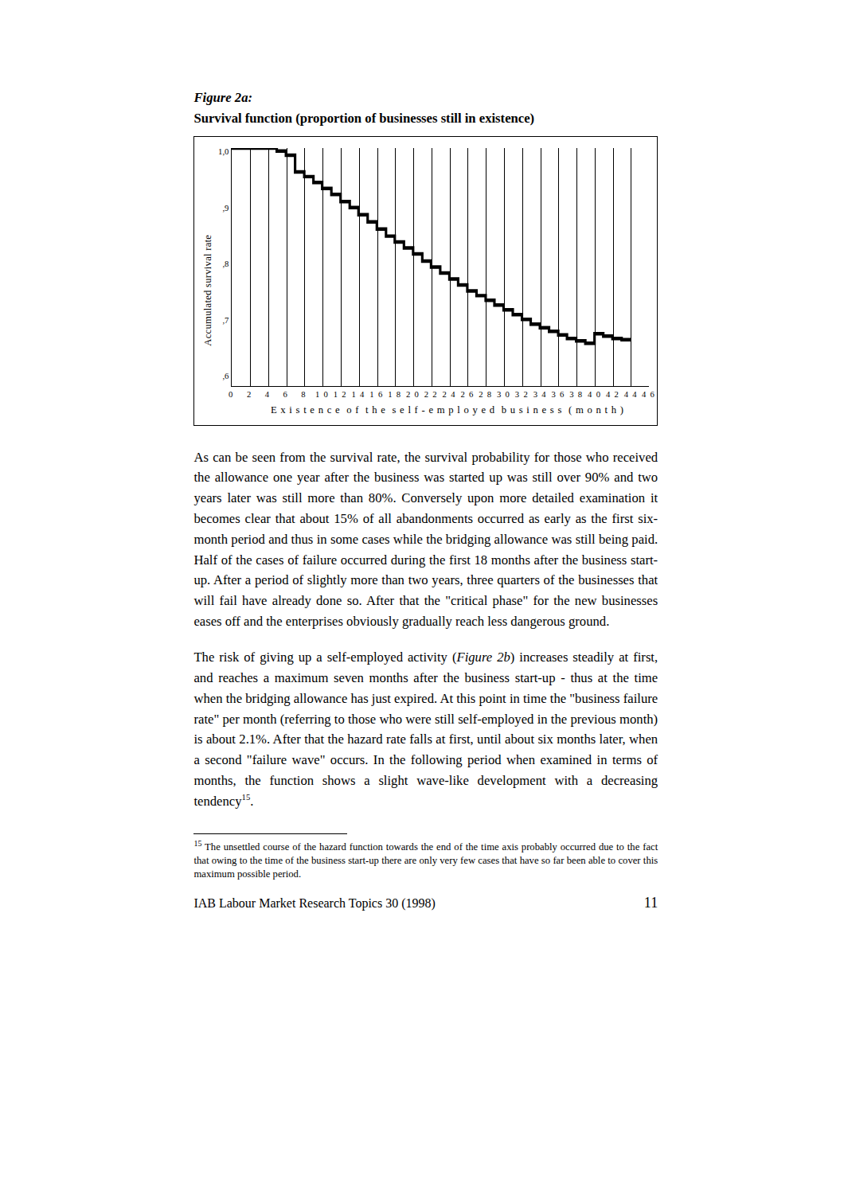Figure 2a: Survival function (proportion of businesses still in existence)
Accumulated survival rate
1,0 ,9 ,8 ,7 ,6
0 2 4 6 8 1 0 1 2 1 4 1 6 1 8 2 0 2 2 2 4 2 6 2 8 3 0 3 2 3 4 3 6 3 8 4 0 4 2 4 4 4 6
E x i s t e n c e o f t h e s e l f - e m p l o y e d b u s i n e s s ( m o n t h )
As can be seen from the survival rate, the survival probability for those who received the allowance one year after the business was started up was still over 90% and two years later was still more than 80%. Conversely upon more detailed examination it becomes clear that about 15% of all abandonments occurred as early as the first six-month period and thus in some cases while the bridging allowance was still being paid. Half of the cases of failure occurred during the first 18 months after the business start-up. After a period of slightly more than two years, three quarters of the businesses that will fail have already done so. After that the "critical phase" for the new businesses eases off and the enterprises obviously gradually reach less dangerous ground.
The risk of giving up a self-employed activity (Figure 2b) increases steadily at first, and reaches a maximum seven months after the business start-up - thus at the time when the bridging allowance has just expired. At this point in time the "business failure rate" per month (referring to those who were still self-employed in the previous month) is about 2.1%. After that the hazard rate falls at first, until about six months later, when a second "failure wave" occurs. In the following period when examined in terms of months, the function shows a slight wave-like development with a decreasing tendency15.
15 The unsettled course of the hazard function towards the end of the time axis probably occurred due to the fact that owing to the time of the business start-up there are only very few cases that have so far been able to cover this maximum possible period.
IAB Labour Market Research Topics 30 (1998) 11